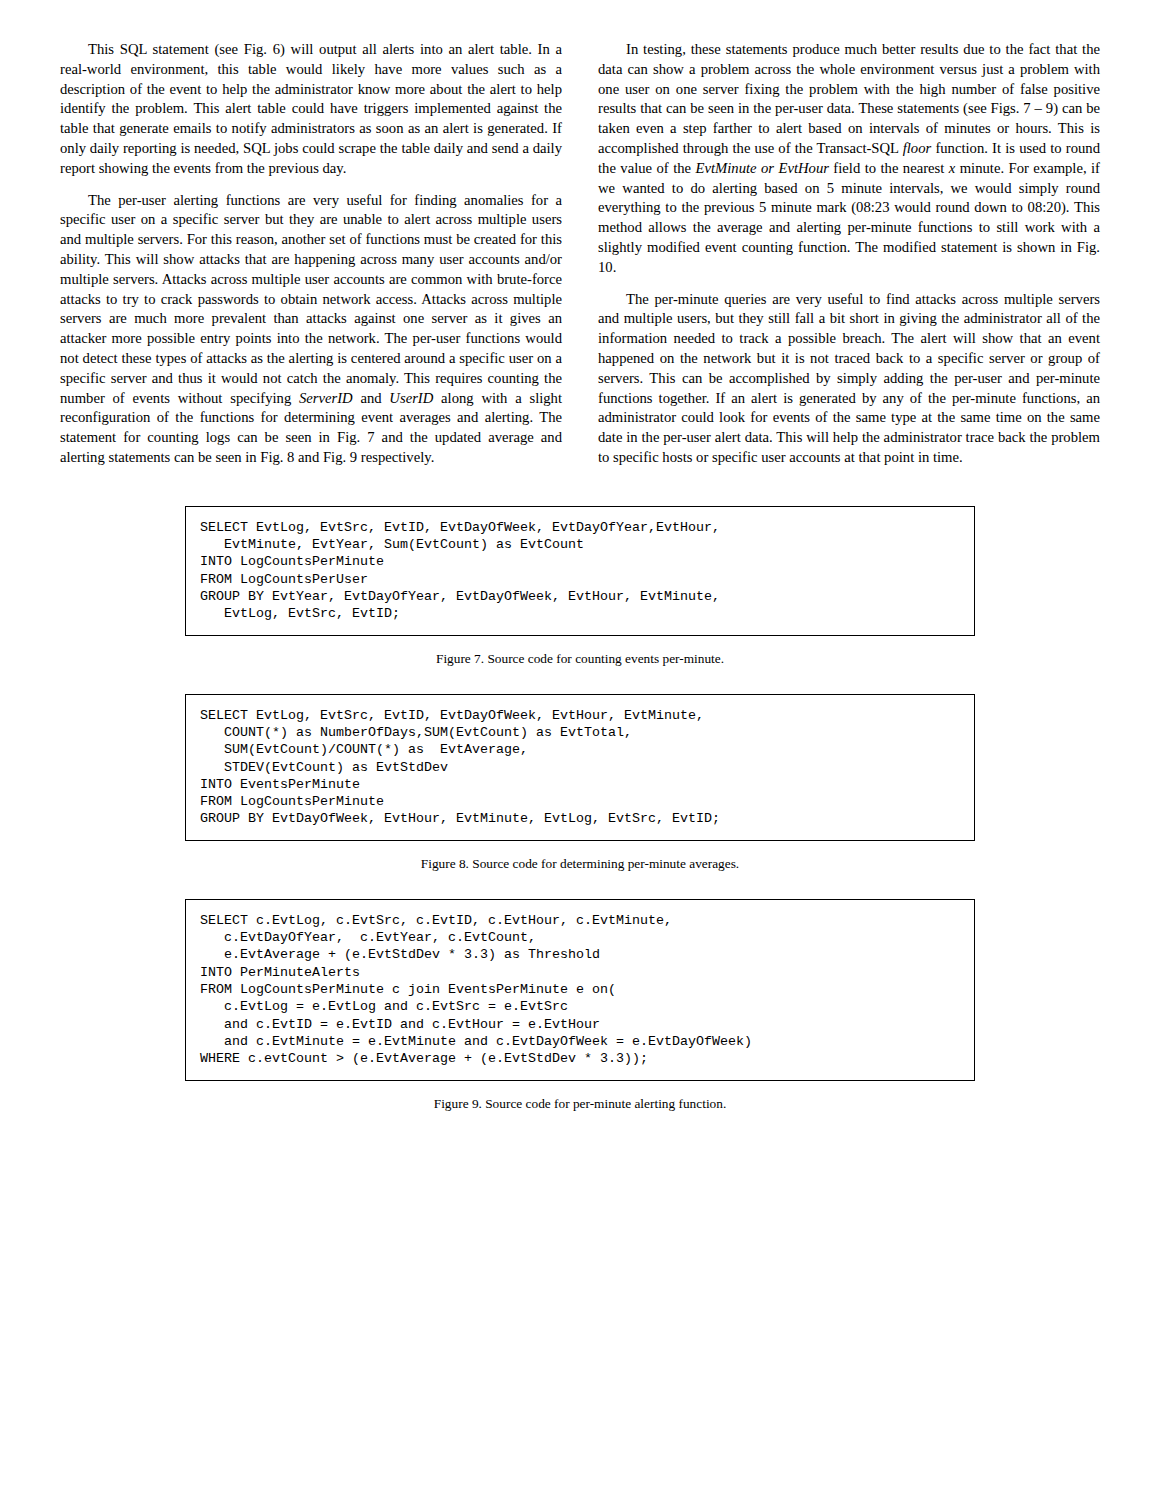This SQL statement (see Fig. 6) will output all alerts into an alert table. In a real-world environment, this table would likely have more values such as a description of the event to help the administrator know more about the alert to help identify the problem. This alert table could have triggers implemented against the table that generate emails to notify administrators as soon as an alert is generated. If only daily reporting is needed, SQL jobs could scrape the table daily and send a daily report showing the events from the previous day.
The per-user alerting functions are very useful for finding anomalies for a specific user on a specific server but they are unable to alert across multiple users and multiple servers. For this reason, another set of functions must be created for this ability. This will show attacks that are happening across many user accounts and/or multiple servers. Attacks across multiple user accounts are common with brute-force attacks to try to crack passwords to obtain network access. Attacks across multiple servers are much more prevalent than attacks against one server as it gives an attacker more possible entry points into the network. The per-user functions would not detect these types of attacks as the alerting is centered around a specific user on a specific server and thus it would not catch the anomaly. This requires counting the number of events without specifying ServerID and UserID along with a slight reconfiguration of the functions for determining event averages and alerting. The statement for counting logs can be seen in Fig. 7 and the updated average and alerting statements can be seen in Fig. 8 and Fig. 9 respectively.
In testing, these statements produce much better results due to the fact that the data can show a problem across the whole environment versus just a problem with one user on one server fixing the problem with the high number of false positive results that can be seen in the per-user data. These statements (see Figs. 7 – 9) can be taken even a step farther to alert based on intervals of minutes or hours. This is accomplished through the use of the Transact-SQL floor function. It is used to round the value of the EvtMinute or EvtHour field to the nearest x minute. For example, if we wanted to do alerting based on 5 minute intervals, we would simply round everything to the previous 5 minute mark (08:23 would round down to 08:20). This method allows the average and alerting per-minute functions to still work with a slightly modified event counting function. The modified statement is shown in Fig. 10.
The per-minute queries are very useful to find attacks across multiple servers and multiple users, but they still fall a bit short in giving the administrator all of the information needed to track a possible breach. The alert will show that an event happened on the network but it is not traced back to a specific server or group of servers. This can be accomplished by simply adding the per-user and per-minute functions together. If an alert is generated by any of the per-minute functions, an administrator could look for events of the same type at the same time on the same date in the per-user alert data. This will help the administrator trace back the problem to specific hosts or specific user accounts at that point in time.
SELECT EvtLog, EvtSrc, EvtID, EvtDayOfWeek, EvtDayOfYear,EvtHour, EvtMinute, EvtYear, Sum(EvtCount) as EvtCount INTO LogCountsPerMinute FROM LogCountsPerUser GROUP BY EvtYear, EvtDayOfYear, EvtDayOfWeek, EvtHour, EvtMinute, EvtLog, EvtSrc, EvtID;
Figure 7. Source code for counting events per-minute.
SELECT EvtLog, EvtSrc, EvtID, EvtDayOfWeek, EvtHour, EvtMinute, COUNT(*) as NumberOfDays,SUM(EvtCount) as EvtTotal, SUM(EvtCount)/COUNT(*) as EvtAverage, STDEV(EvtCount) as EvtStdDev INTO EventsPerMinute FROM LogCountsPerMinute GROUP BY EvtDayOfWeek, EvtHour, EvtMinute, EvtLog, EvtSrc, EvtID;
Figure 8. Source code for determining per-minute averages.
SELECT c.EvtLog, c.EvtSrc, c.EvtID, c.EvtHour, c.EvtMinute, c.EvtDayOfYear, c.EvtYear, c.EvtCount, e.EvtAverage + (e.EvtStdDev * 3.3) as Threshold INTO PerMinuteAlerts FROM LogCountsPerMinute c join EventsPerMinute e on( c.EvtLog = e.EvtLog and c.EvtSrc = e.EvtSrc and c.EvtID = e.EvtID and c.EvtHour = e.EvtHour and c.EvtMinute = e.EvtMinute and c.EvtDayOfWeek = e.EvtDayOfWeek) WHERE c.evtCount > (e.EvtAverage + (e.EvtStdDev * 3.3));
Figure 9. Source code for per-minute alerting function.